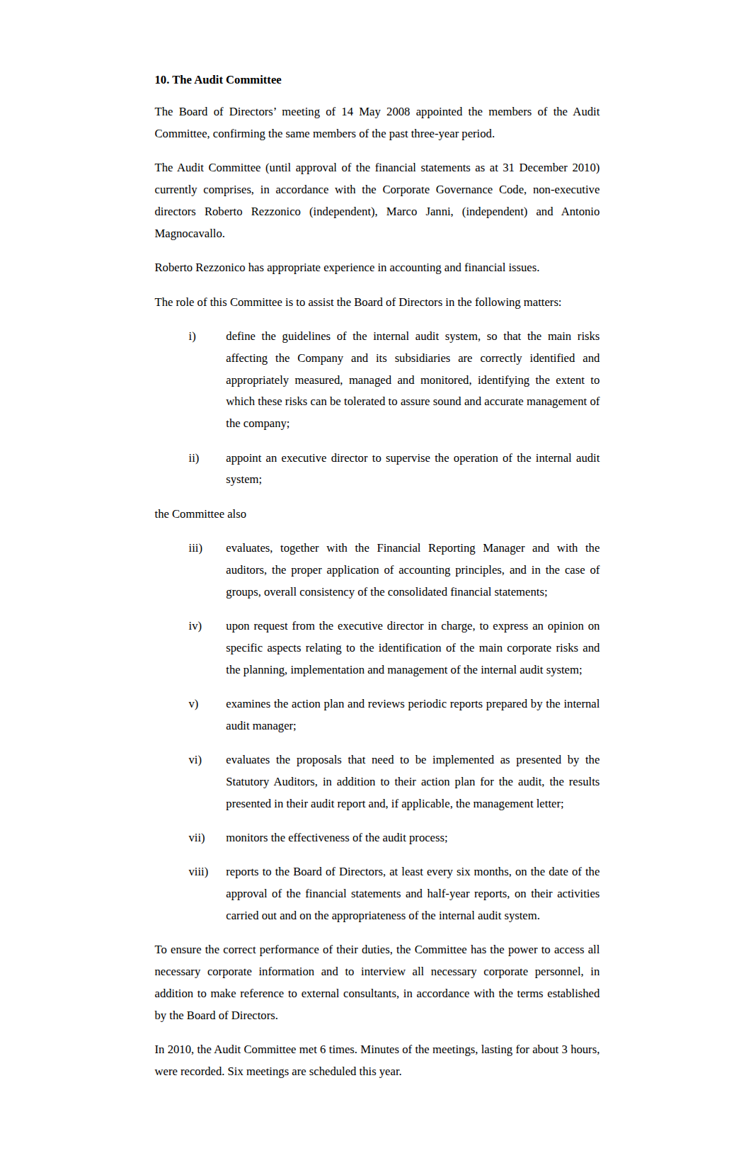10. The Audit Committee
The Board of Directors’ meeting of 14 May 2008 appointed the members of the Audit Committee, confirming the same members of the past three-year period.
The Audit Committee (until approval of the financial statements as at 31 December 2010) currently comprises, in accordance with the Corporate Governance Code, non-executive directors Roberto Rezzonico (independent), Marco Janni, (independent) and Antonio Magnocavallo.
Roberto Rezzonico has appropriate experience in accounting and financial issues.
The role of this Committee is to assist the Board of Directors in the following matters:
i) define the guidelines of the internal audit system, so that the main risks affecting the Company and its subsidiaries are correctly identified and appropriately measured, managed and monitored, identifying the extent to which these risks can be tolerated to assure sound and accurate management of the company;
ii) appoint an executive director to supervise the operation of the internal audit system;
the Committee also
iii) evaluates, together with the Financial Reporting Manager and with the auditors, the proper application of accounting principles, and in the case of groups, overall consistency of the consolidated financial statements;
iv) upon request from the executive director in charge, to express an opinion on specific aspects relating to the identification of the main corporate risks and the planning, implementation and management of the internal audit system;
v) examines the action plan and reviews periodic reports prepared by the internal audit manager;
vi) evaluates the proposals that need to be implemented as presented by the Statutory Auditors, in addition to their action plan for the audit, the results presented in their audit report and, if applicable, the management letter;
vii) monitors the effectiveness of the audit process;
viii) reports to the Board of Directors, at least every six months, on the date of the approval of the financial statements and half-year reports, on their activities carried out and on the appropriateness of the internal audit system.
To ensure the correct performance of their duties, the Committee has the power to access all necessary corporate information and to interview all necessary corporate personnel, in addition to make reference to external consultants, in accordance with the terms established by the Board of Directors.
In 2010, the Audit Committee met 6 times. Minutes of the meetings, lasting for about 3 hours, were recorded. Six meetings are scheduled this year.